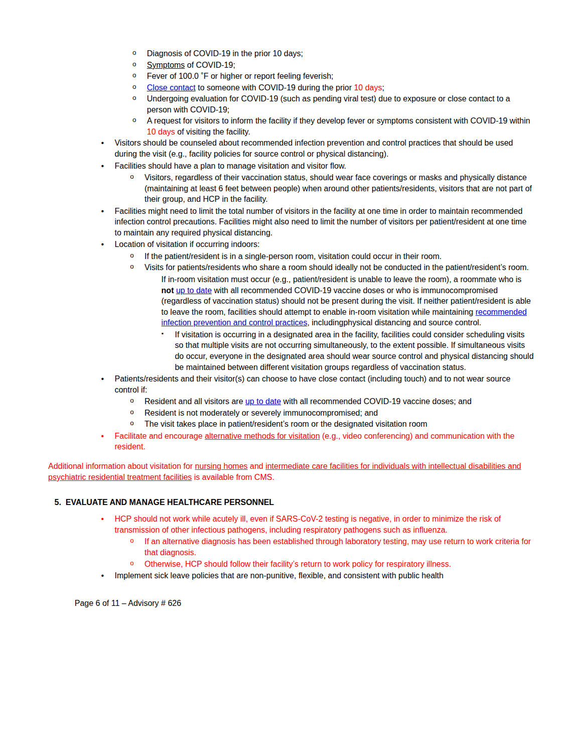Diagnosis of COVID-19 in the prior 10 days;
Symptoms of COVID-19;
Fever of 100.0 ˚F or higher or report feeling feverish;
Close contact to someone with COVID-19 during the prior 10 days;
Undergoing evaluation for COVID-19 (such as pending viral test) due to exposure or close contact to a person with COVID-19;
A request for visitors to inform the facility if they develop fever or symptoms consistent with COVID-19 within 10 days of visiting the facility.
Visitors should be counseled about recommended infection prevention and control practices that should be used during the visit (e.g., facility policies for source control or physical distancing).
Facilities should have a plan to manage visitation and visitor flow.
Visitors, regardless of their vaccination status, should wear face coverings or masks and physically distance (maintaining at least 6 feet between people) when around other patients/residents, visitors that are not part of their group, and HCP in the facility.
Facilities might need to limit the total number of visitors in the facility at one time in order to maintain recommended infection control precautions. Facilities might also need to limit the number of visitors per patient/resident at one time to maintain any required physical distancing.
Location of visitation if occurring indoors:
If the patient/resident is in a single-person room, visitation could occur in their room.
Visits for patients/residents who share a room should ideally not be conducted in the patient/resident’s room.
If in-room visitation must occur (e.g., patient/resident is unable to leave the room), a roommate who is not up to date with all recommended COVID-19 vaccine doses or who is immunocompromised (regardless of vaccination status) should not be present during the visit. If neither patient/resident is able to leave the room, facilities should attempt to enable in-room visitation while maintaining recommended infection prevention and control practices, includingphysical distancing and source control.
If visitation is occurring in a designated area in the facility, facilities could consider scheduling visits so that multiple visits are not occurring simultaneously, to the extent possible. If simultaneous visits do occur, everyone in the designated area should wear source control and physical distancing should be maintained between different visitation groups regardless of vaccination status.
Patients/residents and their visitor(s) can choose to have close contact (including touch) and to not wear source control if:
Resident and all visitors are up to date with all recommended COVID-19 vaccine doses; and
Resident is not moderately or severely immunocompromised; and
The visit takes place in patient/resident’s room or the designated visitation room
Facilitate and encourage alternative methods for visitation (e.g., video conferencing) and communication with the resident.
Additional information about visitation for nursing homes and intermediate care facilities for individuals with intellectual disabilities and psychiatric residential treatment facilities is available from CMS.
5. EVALUATE AND MANAGE HEALTHCARE PERSONNEL
HCP should not work while acutely ill, even if SARS-CoV-2 testing is negative, in order to minimize the risk of transmission of other infectious pathogens, including respiratory pathogens such as influenza.
If an alternative diagnosis has been established through laboratory testing, may use return to work criteria for that diagnosis.
Otherwise, HCP should follow their facility’s return to work policy for respiratory illness.
Implement sick leave policies that are non-punitive, flexible, and consistent with public health
Page 6 of 11 – Advisory # 626